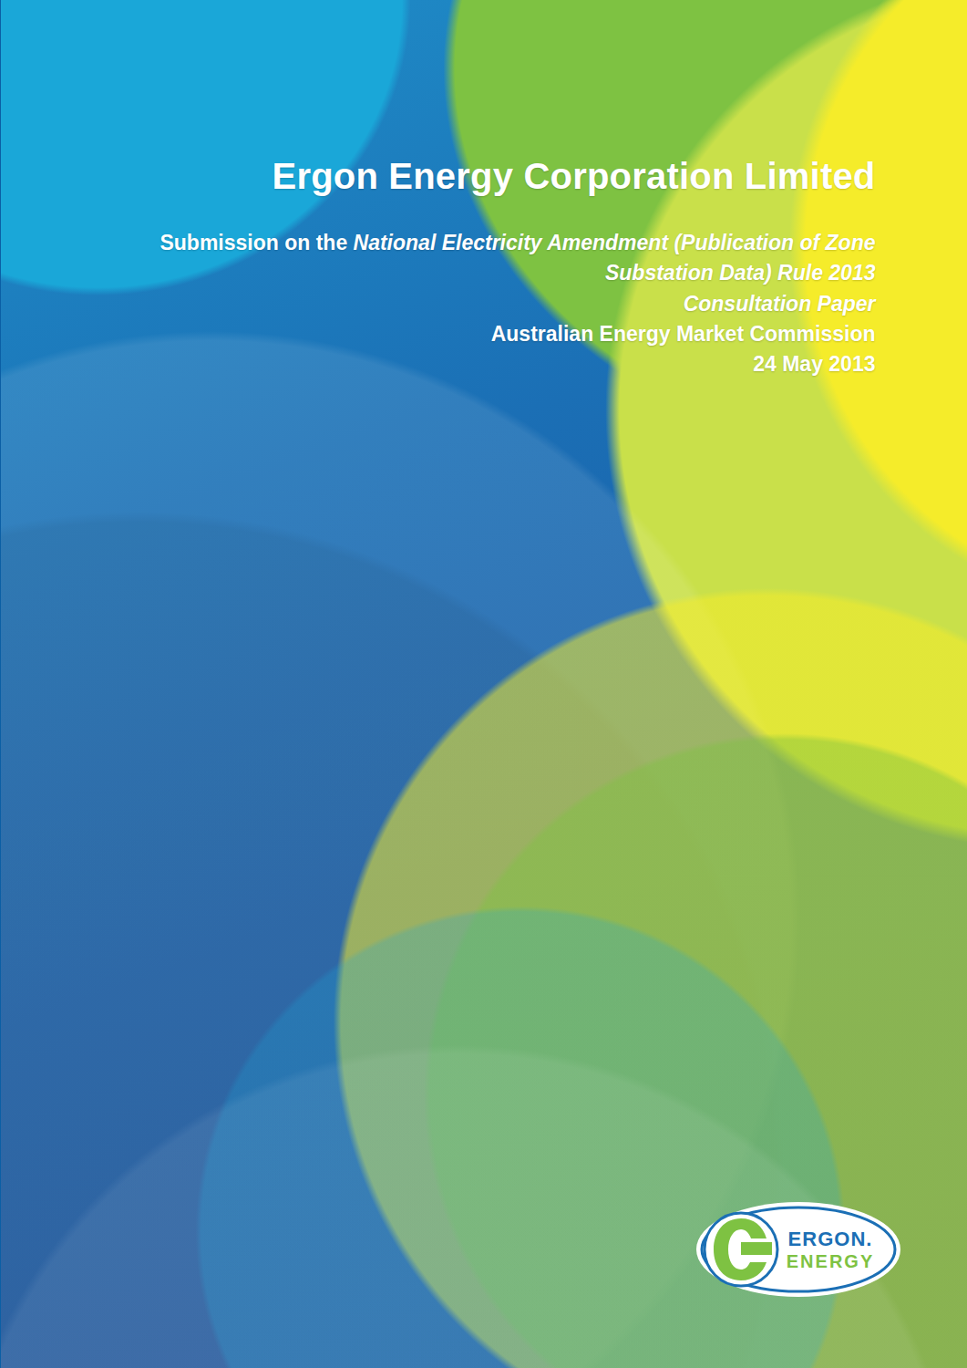Ergon Energy Corporation Limited
Submission on the National Electricity Amendment (Publication of Zone Substation Data) Rule 2013
Consultation Paper
Australian Energy Market Commission
24 May 2013
ERGON. ENERGY